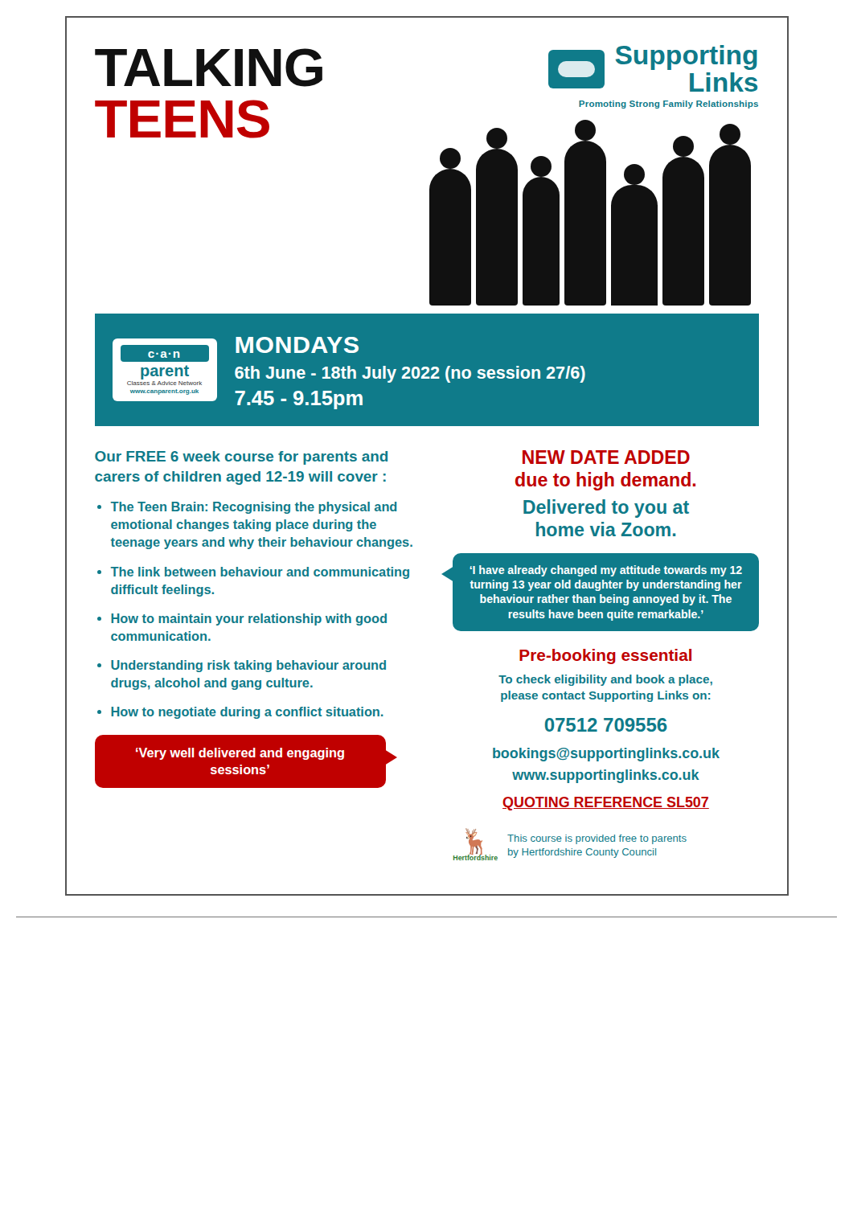TALKING
TEENS
Supporting Links Promoting Strong Family Relationships
c·a·n
parent
Classes & Advice Network
www.canparent.org.uk
MONDAYS
6th June - 18th July 2022 (no session 27/6)
7.45 - 9.15pm
Our FREE 6 week course for parents and carers of children aged 12-19 will cover :
The Teen Brain: Recognising the physical and emotional changes taking place during the teenage years and why their behaviour changes.
The link between behaviour and communicating difficult feelings.
How to maintain your relationship with good communication.
Understanding risk taking behaviour around drugs, alcohol and gang culture.
How to negotiate during a conflict situation.
‘Very well delivered and engaging sessions’
NEW DATE ADDED
due to high demand.
Delivered to you at
home via Zoom.
‘I have already changed my attitude towards my 12 turning 13 year old daughter by understanding her behaviour rather than being annoyed by it. The results have been quite remarkable.’
Pre-booking essential
To check eligibility and book a place,
please contact Supporting Links on:
07512 709556 bookings@supportinglinks.co.uk www.supportinglinks.co.uk
QUOTING REFERENCE SL507
🦌
Hertfordshire
This course is provided free to parents
by Hertfordshire County Council